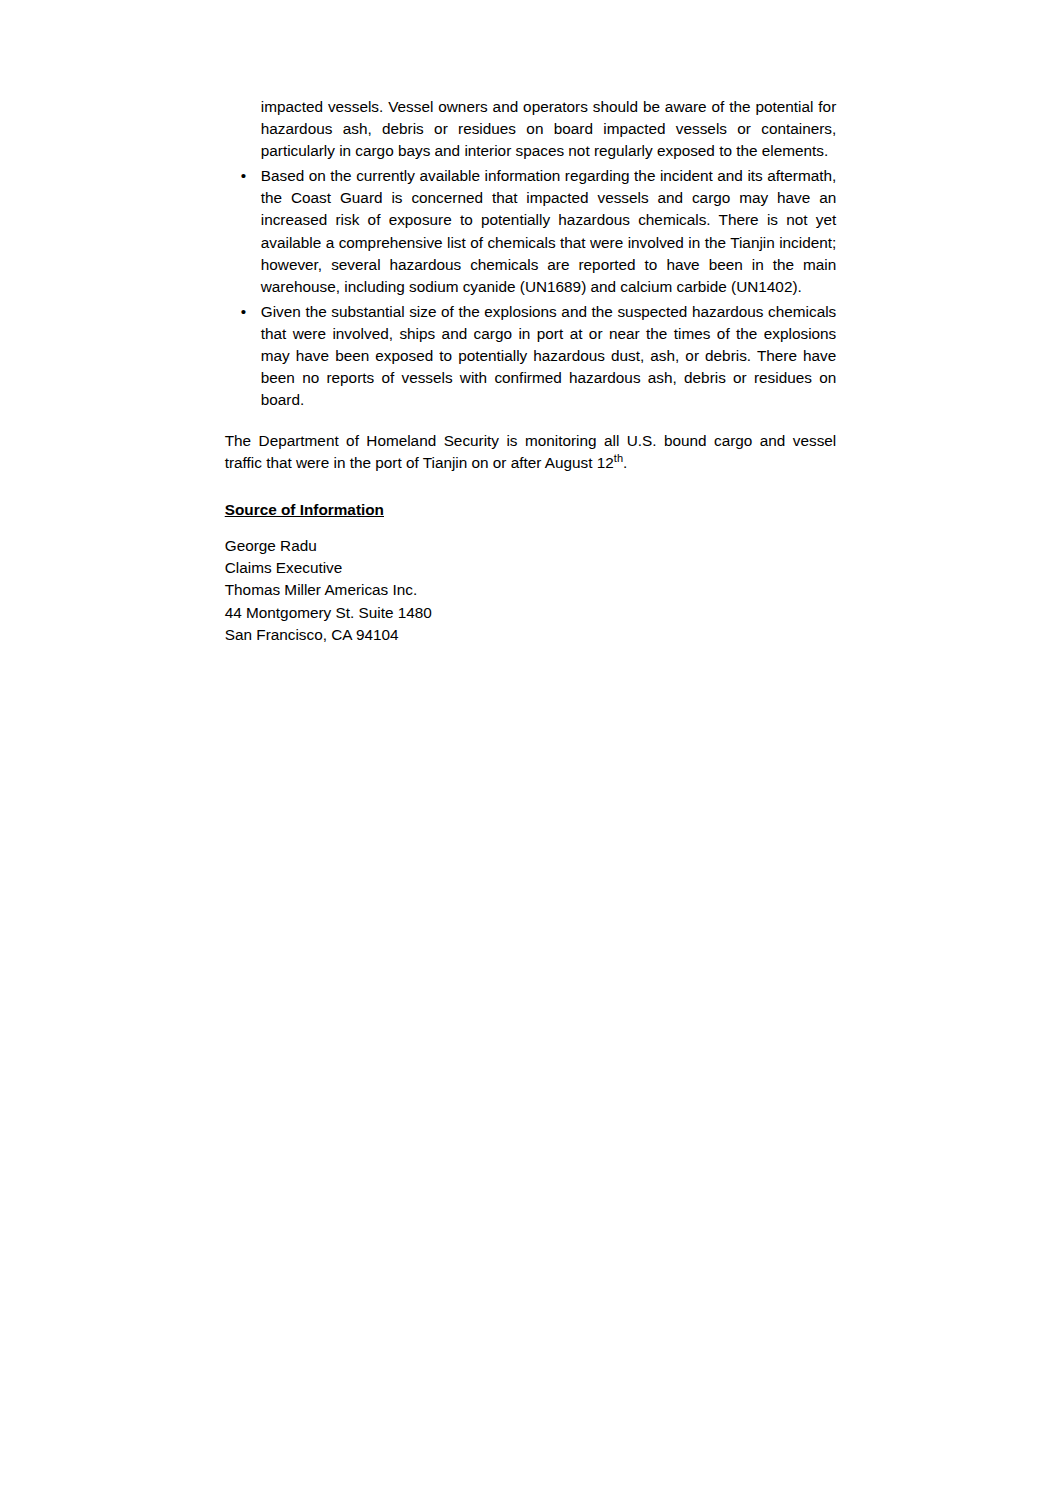impacted vessels. Vessel owners and operators should be aware of the potential for hazardous ash, debris or residues on board impacted vessels or containers, particularly in cargo bays and interior spaces not regularly exposed to the elements.
Based on the currently available information regarding the incident and its aftermath, the Coast Guard is concerned that impacted vessels and cargo may have an increased risk of exposure to potentially hazardous chemicals. There is not yet available a comprehensive list of chemicals that were involved in the Tianjin incident; however, several hazardous chemicals are reported to have been in the main warehouse, including sodium cyanide (UN1689) and calcium carbide (UN1402).
Given the substantial size of the explosions and the suspected hazardous chemicals that were involved, ships and cargo in port at or near the times of the explosions may have been exposed to potentially hazardous dust, ash, or debris. There have been no reports of vessels with confirmed hazardous ash, debris or residues on board.
The Department of Homeland Security is monitoring all U.S. bound cargo and vessel traffic that were in the port of Tianjin on or after August 12th.
Source of Information
George Radu
Claims Executive
Thomas Miller Americas Inc.
44 Montgomery St. Suite 1480
San Francisco, CA 94104